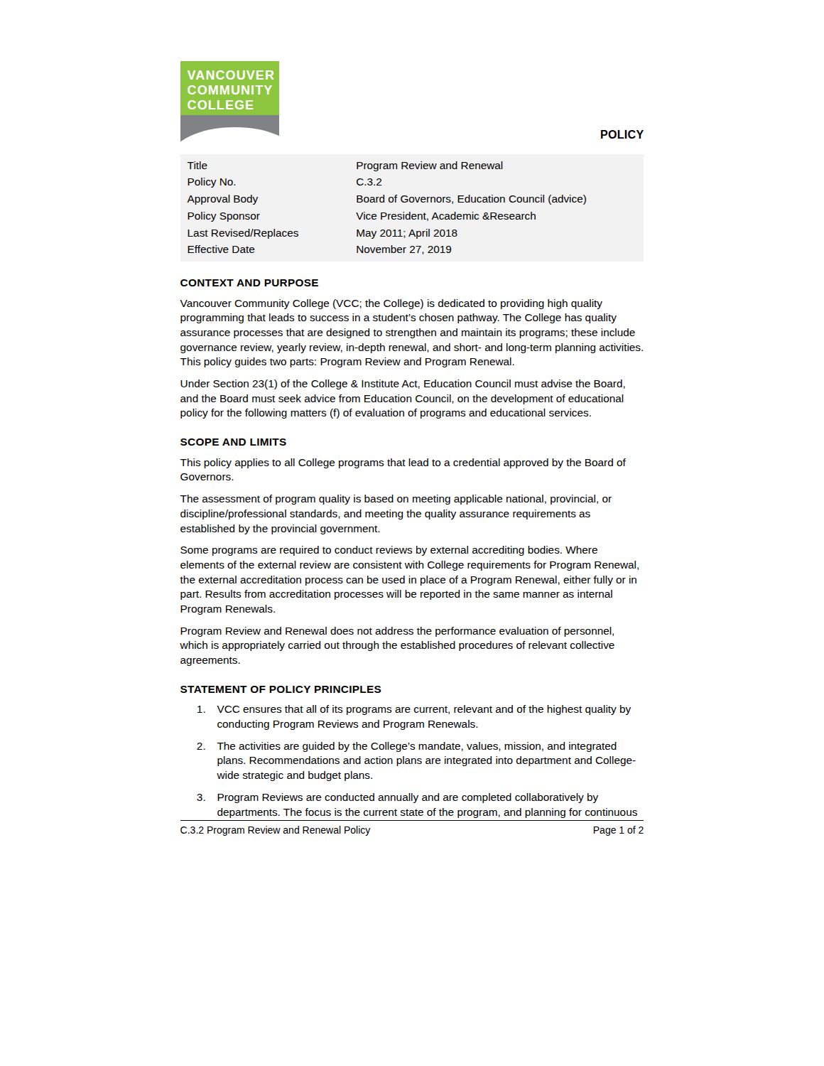VANCOUVER
COMMUNITY
COLLEGE
POLICY
| Title | Program Review and Renewal |
| Policy No. | C.3.2 |
| Approval Body | Board of Governors, Education Council (advice) |
| Policy Sponsor | Vice President, Academic &Research |
| Last Revised/Replaces | May 2011; April 2018 |
| Effective Date | November 27, 2019 |
CONTEXT AND PURPOSE
Vancouver Community College (VCC; the College) is dedicated to providing high quality programming that leads to success in a student’s chosen pathway. The College has quality assurance processes that are designed to strengthen and maintain its programs; these include governance review, yearly review, in-depth renewal, and short- and long-term planning activities. This policy guides two parts: Program Review and Program Renewal.
Under Section 23(1) of the College & Institute Act, Education Council must advise the Board, and the Board must seek advice from Education Council, on the development of educational policy for the following matters (f) of evaluation of programs and educational services.
SCOPE AND LIMITS
This policy applies to all College programs that lead to a credential approved by the Board of Governors.
The assessment of program quality is based on meeting applicable national, provincial, or discipline/professional standards, and meeting the quality assurance requirements as established by the provincial government.
Some programs are required to conduct reviews by external accrediting bodies. Where elements of the external review are consistent with College requirements for Program Renewal, the external accreditation process can be used in place of a Program Renewal, either fully or in part. Results from accreditation processes will be reported in the same manner as internal Program Renewals.
Program Review and Renewal does not address the performance evaluation of personnel, which is appropriately carried out through the established procedures of relevant collective agreements.
STATEMENT OF POLICY PRINCIPLES
VCC ensures that all of its programs are current, relevant and of the highest quality by conducting Program Reviews and Program Renewals.
The activities are guided by the College’s mandate, values, mission, and integrated plans. Recommendations and action plans are integrated into department and College-wide strategic and budget plans.
Program Reviews are conducted annually and are completed collaboratively by departments. The focus is the current state of the program, and planning for continuous
C.3.2 Program Review and Renewal Policy Page 1 of 2